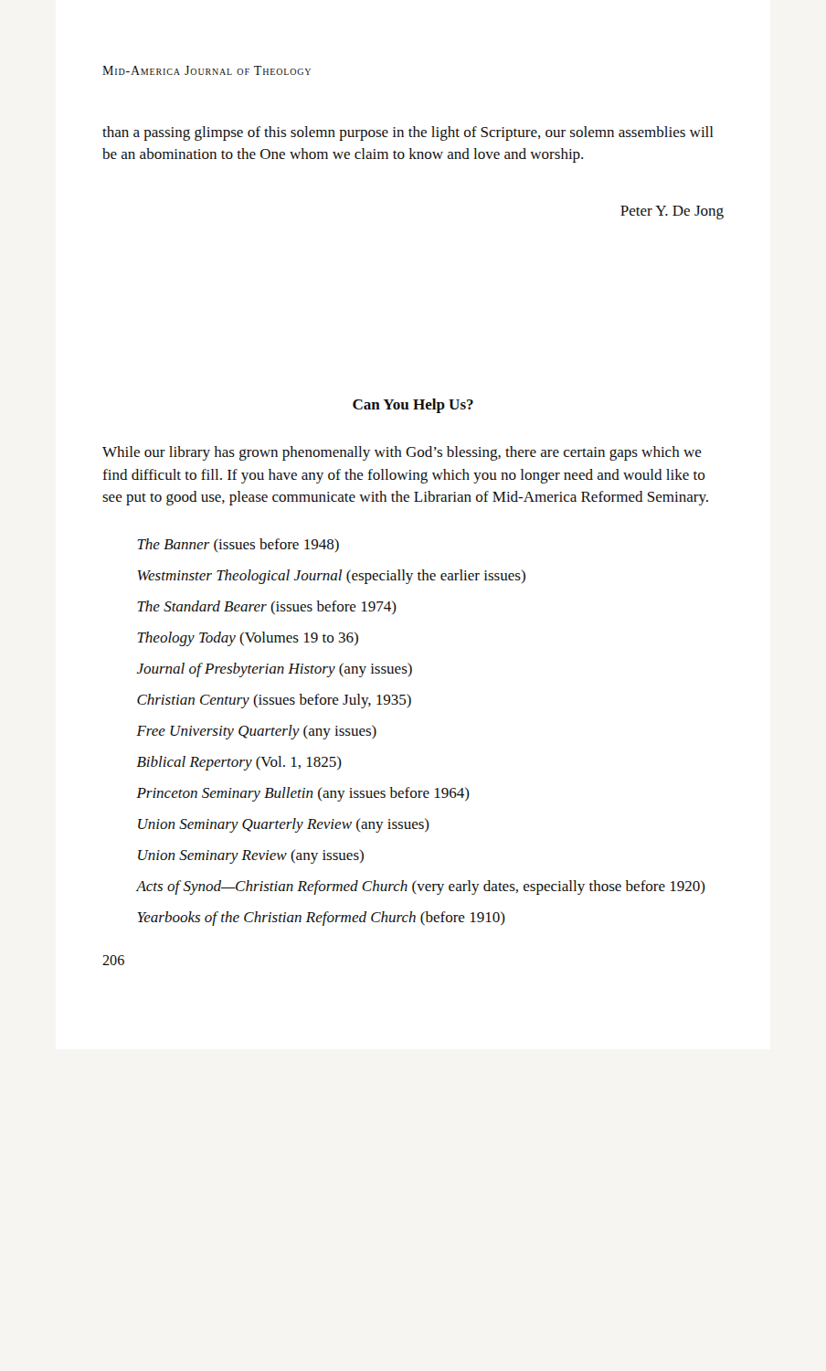Mid-America Journal of Theology
than a passing glimpse of this solemn purpose in the light of Scripture, our solemn assemblies will be an abomination to the One whom we claim to know and love and worship.
Peter Y. De Jong
Can You Help Us?
While our library has grown phenomenally with God’s blessing, there are certain gaps which we find difficult to fill. If you have any of the following which you no longer need and would like to see put to good use, please communicate with the Librarian of Mid-America Reformed Seminary.
The Banner (issues before 1948)
Westminster Theological Journal (especially the earlier issues)
The Standard Bearer (issues before 1974)
Theology Today (Volumes 19 to 36)
Journal of Presbyterian History (any issues)
Christian Century (issues before July, 1935)
Free University Quarterly (any issues)
Biblical Repertory (Vol. 1, 1825)
Princeton Seminary Bulletin (any issues before 1964)
Union Seminary Quarterly Review (any issues)
Union Seminary Review (any issues)
Acts of Synod—Christian Reformed Church (very early dates, especially those before 1920)
Yearbooks of the Christian Reformed Church (before 1910)
206